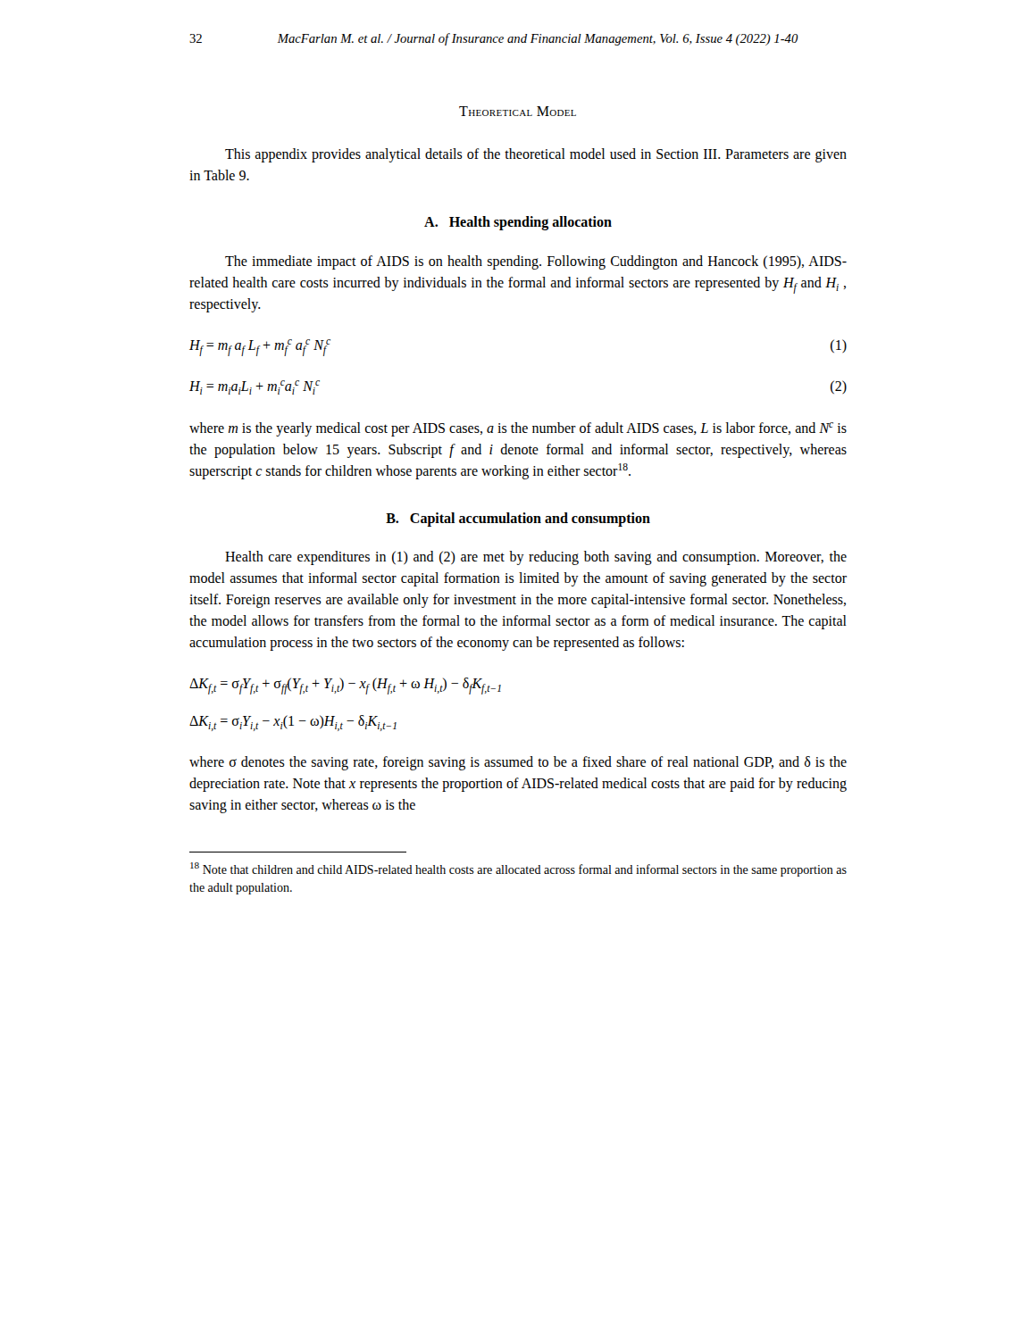32 MacFarlan M. et al. / Journal of Insurance and Financial Management, Vol. 6, Issue 4 (2022) 1-40
Theoretical Model
This appendix provides analytical details of the theoretical model used in Section III. Parameters are given in Table 9.
A. Health spending allocation
The immediate impact of AIDS is on health spending. Following Cuddington and Hancock (1995), AIDS-related health care costs incurred by individuals in the formal and informal sectors are represented by Hf and Hi , respectively.
Hf = mf af Lf + mfc afc Nfc (1)
Hi = mi ai Li + mic aic Nic (2)
where m is the yearly medical cost per AIDS cases, a is the number of adult AIDS cases, L is labor force, and Nc is the population below 15 years. Subscript f and i denote formal and informal sector, respectively, whereas superscript c stands for children whose parents are working in either sector18.
B. Capital accumulation and consumption
Health care expenditures in (1) and (2) are met by reducing both saving and consumption. Moreover, the model assumes that informal sector capital formation is limited by the amount of saving generated by the sector itself. Foreign reserves are available only for investment in the more capital-intensive formal sector. Nonetheless, the model allows for transfers from the formal to the informal sector as a form of medical insurance. The capital accumulation process in the two sectors of the economy can be represented as follows:
ΔKf,t = σfYf,t + σff(Yf,t + Yi,t) − xf (Hf,t + ω Hi,t) − δfKf,t−1
ΔKi,t = σiYi,t − xi(1 − ω)Hi,t − δiKi,t−1
where σ denotes the saving rate, foreign saving is assumed to be a fixed share of real national GDP, and δ is the depreciation rate. Note that x represents the proportion of AIDS-related medical costs that are paid for by reducing saving in either sector, whereas ω is the
18 Note that children and child AIDS-related health costs are allocated across formal and informal sectors in the same proportion as the adult population.